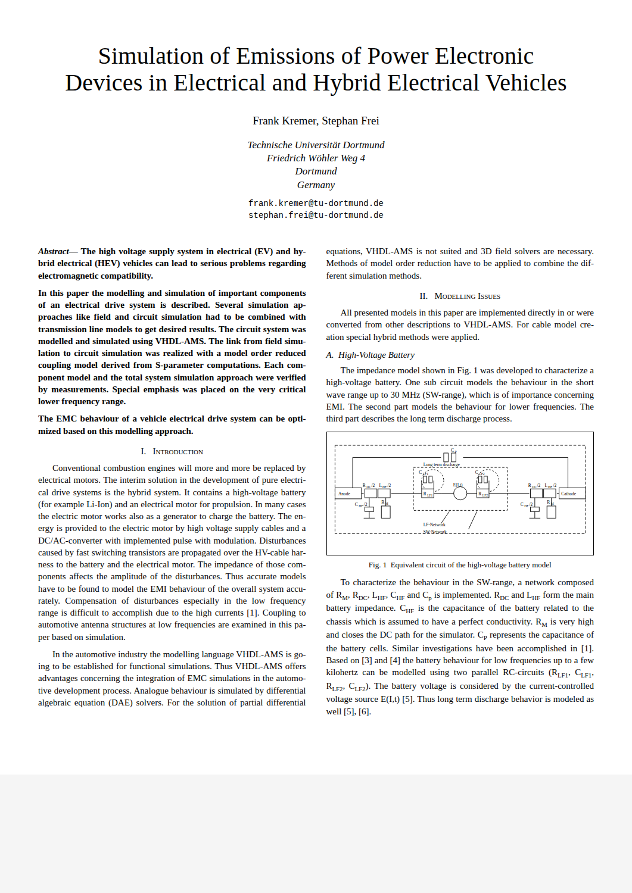Simulation of Emissions of Power Electronic
Devices in Electrical and Hybrid Electrical Vehicles
Frank Kremer, Stephan Frei
Technische Universität Dortmund
Friedrich Wöhler Weg 4
Dortmund
Germany
frank.kremer@tu-dortmund.de
stephan.frei@tu-dortmund.de
Abstract— The high voltage supply system in electrical (EV) and hybrid electrical (HEV) vehicles can lead to serious problems regarding electromagnetic compatibility.
In this paper the modelling and simulation of important components of an electrical drive system is described. Several simulation approaches like field and circuit simulation had to be combined with transmission line models to get desired results. The circuit system was modelled and simulated using VHDL-AMS. The link from field simulation to circuit simulation was realized with a model order reduced coupling model derived from S-parameter computations. Each component model and the total system simulation approach were verified by measurements. Special emphasis was placed on the very critical lower frequency range.
The EMC behaviour of a vehicle electrical drive system can be optimized based on this modelling approach.
I. Introduction
Conventional combustion engines will more and more be replaced by electrical motors. The interim solution in the development of pure electrical drive systems is the hybrid system. It contains a high-voltage battery (for example Li-Ion) and an electrical motor for propulsion. In many cases the electric motor works also as a generator to charge the battery. The energy is provided to the electric motor by high voltage supply cables and a DC/AC-converter with implemented pulse with modulation. Disturbances caused by fast switching transistors are propagated over the HV-cable harness to the battery and the electrical motor. The impedance of those components affects the amplitude of the disturbances. Thus accurate models have to be found to model the EMI behaviour of the overall system accurately. Compensation of disturbances especially in the low frequency range is difficult to accomplish due to the high currents [1]. Coupling to automotive antenna structures at low frequencies are examined in this paper based on simulation.
In the automotive industry the modelling language VHDL-AMS is going to be established for functional simulations. Thus VHDL-AMS offers advantages concerning the integration of EMC simulations in the automotive development process. Analogue behaviour is simulated by differential algebraic equation (DAE) solvers. For the solution of partial differential equations, VHDL-AMS is not suited and 3D field solvers are necessary. Methods of model order reduction have to be applied to combine the different simulation methods.
II. Modelling Issues
All presented models in this paper are implemented directly in or were converted from other descriptions to VHDL-AMS. For cable model creation special hybrid methods were applied.
A. High-Voltage Battery
The impedance model shown in Fig. 1 was developed to characterize a high-voltage battery. One sub circuit models the behaviour in the short wave range up to 30 MHz (SW-range), which is of importance concerning EMI. The second part models the behaviour for lower frequencies. The third part describes the long term discharge process.
CP Long term discharge CLF1 CLF2 RLF1 RLF2 E(I,t) RDC/2 LHF/2 RDC/2 LHF/2 CHF/2 RM CHF/2 RM Anode Cathode LF-Network SW-Network
Fig. 1 Equivalent circuit of the high-voltage battery model
To characterize the behaviour in the SW-range, a network composed of RM, RDC, LHF, CHF and Cp is implemented. RDC and LHF form the main battery impedance. CHF is the capacitance of the battery related to the chassis which is assumed to have a perfect conductivity. RM is very high and closes the DC path for the simulator. CP represents the capacitance of the battery cells. Similar investigations have been accomplished in [1]. Based on [3] and [4] the battery behaviour for low frequencies up to a few kilohertz can be modelled using two parallel RC-circuits (RLF1, CLF1, RLF2, CLF2). The battery voltage is considered by the current-controlled voltage source E(I,t) [5]. Thus long term discharge behavior is modeled as well [5], [6].